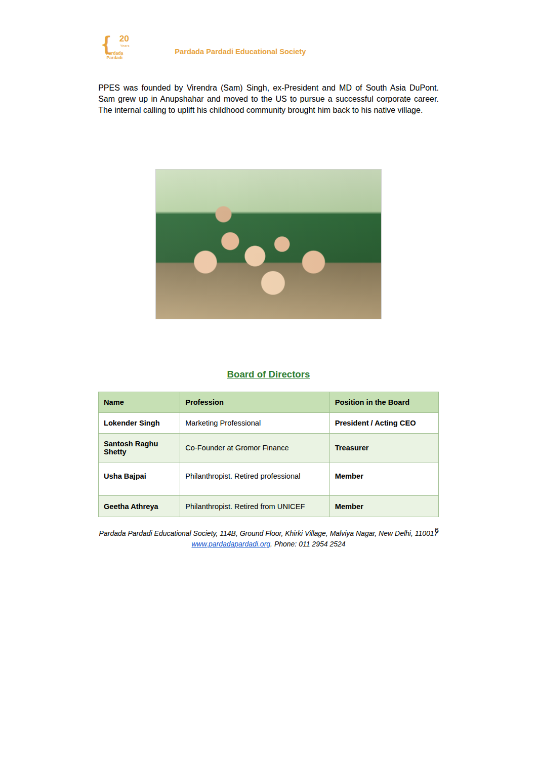❴ 20 Years Pardada
Pardadi
Pardada Pardadi Educational Society
PPES was founded by Virendra (Sam) Singh, ex-President and MD of South Asia DuPont. Sam grew up in Anupshahar and moved to the US to pursue a successful corporate career. The internal calling to uplift his childhood community brought him back to his native village.
Board of Directors
| Name | Profession | Position in the Board |
| --- | --- | --- |
| Lokender Singh | Marketing Professional | President / Acting CEO |
| Santosh Raghu Shetty | Co-Founder at Gromor Finance | Treasurer |
| Usha Bajpai | Philanthropist. Retired professional | Member |
| Geetha Athreya | Philanthropist. Retired from UNICEF | Member |
6
Pardada Pardadi Educational Society, 114B, Ground Floor, Khirki Village, Malviya Nagar, New Delhi, 110017
www.pardadapardadi.org. Phone: 011 2954 2524